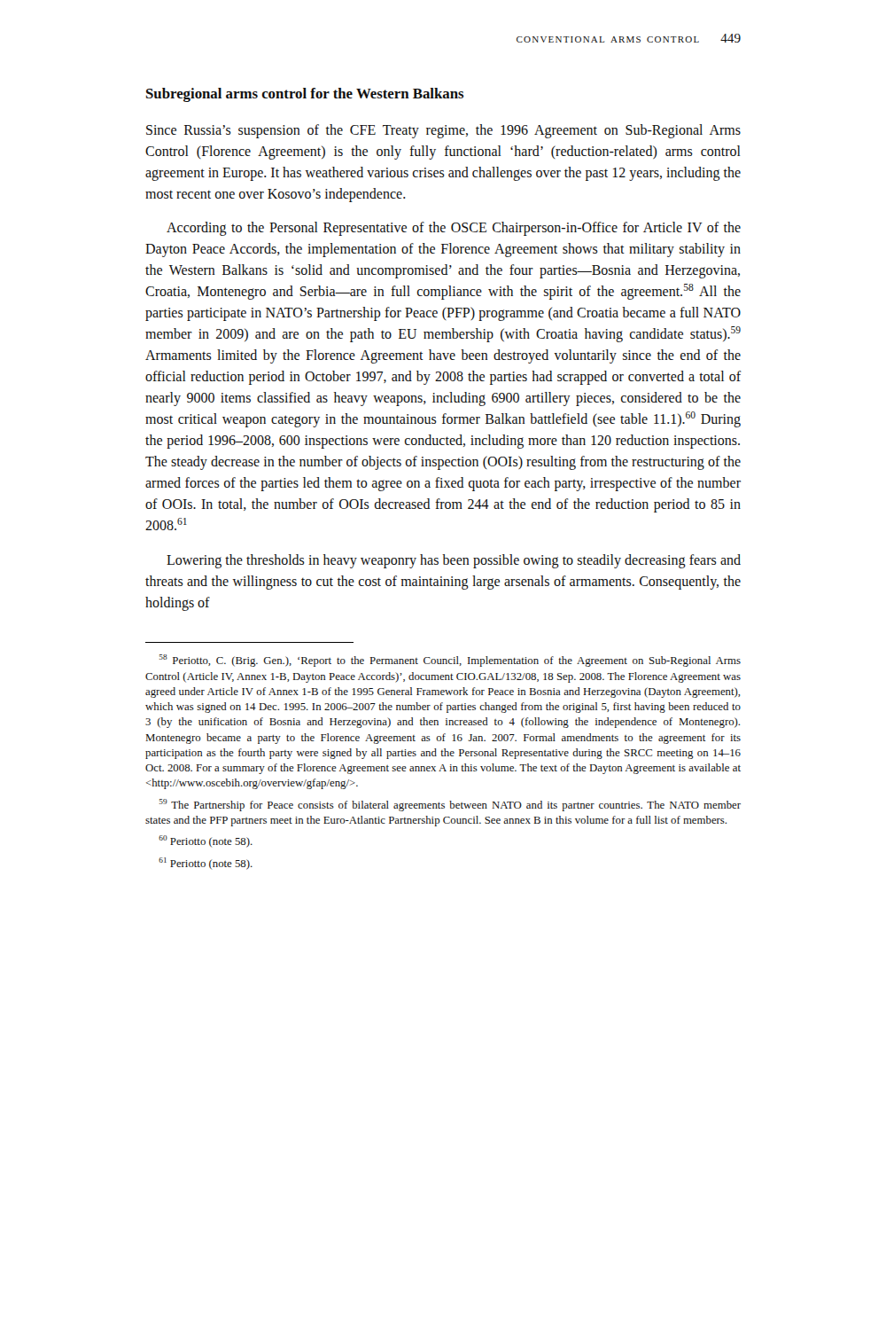conventional arms control449
Subregional arms control for the Western Balkans
Since Russia’s suspension of the CFE Treaty regime, the 1996 Agreement on Sub-Regional Arms Control (Florence Agreement) is the only fully functional ‘hard’ (reduction-related) arms control agreement in Europe. It has weathered various crises and challenges over the past 12 years, including the most recent one over Kosovo’s independence.
According to the Personal Representative of the OSCE Chairperson-in-Office for Article IV of the Dayton Peace Accords, the implementation of the Florence Agreement shows that military stability in the Western Balkans is ‘solid and uncompromised’ and the four parties—Bosnia and Herzegovina, Croatia, Montenegro and Serbia—are in full compliance with the spirit of the agreement.58 All the parties participate in NATO’s Partnership for Peace (PFP) programme (and Croatia became a full NATO member in 2009) and are on the path to EU membership (with Croatia having candidate status).59 Armaments limited by the Florence Agreement have been destroyed voluntarily since the end of the official reduction period in October 1997, and by 2008 the parties had scrapped or converted a total of nearly 9000 items classified as heavy weapons, including 6900 artillery pieces, considered to be the most critical weapon category in the mountainous former Balkan battlefield (see table 11.1).60 During the period 1996–2008, 600 inspections were conducted, including more than 120 reduction inspections. The steady decrease in the number of objects of inspection (OOIs) resulting from the restructuring of the armed forces of the parties led them to agree on a fixed quota for each party, irrespective of the number of OOIs. In total, the number of OOIs decreased from 244 at the end of the reduction period to 85 in 2008.61
Lowering the thresholds in heavy weaponry has been possible owing to steadily decreasing fears and threats and the willingness to cut the cost of maintaining large arsenals of armaments. Consequently, the holdings of
58 Periotto, C. (Brig. Gen.), ‘Report to the Permanent Council, Implementation of the Agreement on Sub-Regional Arms Control (Article IV, Annex 1-B, Dayton Peace Accords)’, document CIO.GAL/132/08, 18 Sep. 2008. The Florence Agreement was agreed under Article IV of Annex 1-B of the 1995 General Framework for Peace in Bosnia and Herzegovina (Dayton Agreement), which was signed on 14 Dec. 1995. In 2006–2007 the number of parties changed from the original 5, first having been reduced to 3 (by the unification of Bosnia and Herzegovina) and then increased to 4 (following the independence of Montenegro). Montenegro became a party to the Florence Agreement as of 16 Jan. 2007. Formal amendments to the agreement for its participation as the fourth party were signed by all parties and the Personal Representative during the SRCC meeting on 14–16 Oct. 2008. For a summary of the Florence Agreement see annex A in this volume. The text of the Dayton Agreement is available at <http://www.oscebih.org/overview/gfap/eng/>.
59 The Partnership for Peace consists of bilateral agreements between NATO and its partner countries. The NATO member states and the PFP partners meet in the Euro-Atlantic Partnership Council. See annex B in this volume for a full list of members.
60 Periotto (note 58).
61 Periotto (note 58).